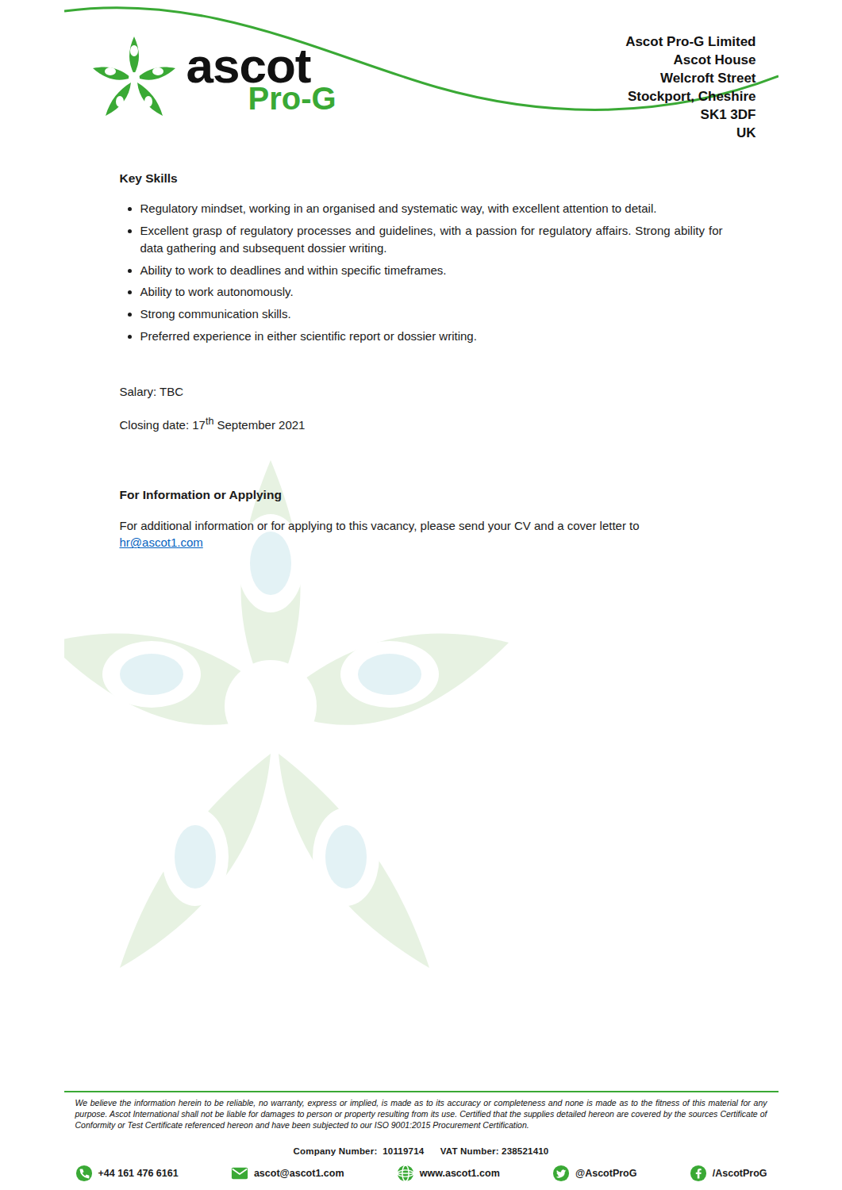ascot Pro-G
Ascot Pro-G Limited
Ascot House
Welcroft Street
Stockport, Cheshire
SK1 3DF
UK
Key Skills
Regulatory mindset, working in an organised and systematic way, with excellent attention to detail.
Excellent grasp of regulatory processes and guidelines, with a passion for regulatory affairs. Strong ability for data gathering and subsequent dossier writing.
Ability to work to deadlines and within specific timeframes.
Ability to work autonomously.
Strong communication skills.
Preferred experience in either scientific report or dossier writing.
Salary: TBC
Closing date: 17th September 2021
For Information or Applying
For additional information or for applying to this vacancy, please send your CV and a cover letter to hr@ascot1.com
We believe the information herein to be reliable, no warranty, express or implied, is made as to its accuracy or completeness and none is made as to the fitness of this material for any purpose. Ascot International shall not be liable for damages to person or property resulting from its use. Certified that the supplies detailed hereon are covered by the sources Certificate of Conformity or Test Certificate referenced hereon and have been subjected to our ISO 9001:2015 Procurement Certification.
Company Number: 10119714 VAT Number: 238521410
+44 161 476 6161 ascot@ascot1.com www.ascot1.com @AscotProG /AscotProG